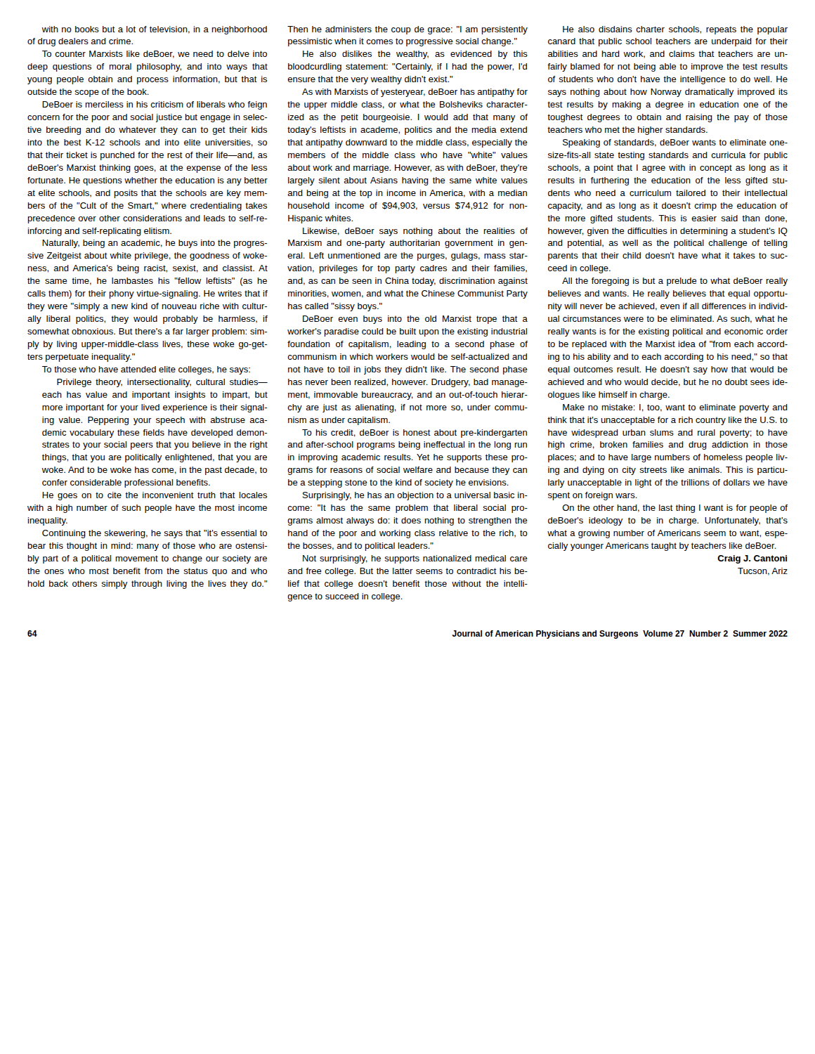with no books but a lot of television, in a neighborhood of drug dealers and crime.
To counter Marxists like deBoer, we need to delve into deep questions of moral philosophy, and into ways that young people obtain and process information, but that is outside the scope of the book.
DeBoer is merciless in his criticism of liberals who feign concern for the poor and social justice but engage in selective breeding and do whatever they can to get their kids into the best K-12 schools and into elite universities, so that their ticket is punched for the rest of their life—and, as deBoer's Marxist thinking goes, at the expense of the less fortunate. He questions whether the education is any better at elite schools, and posits that the schools are key members of the "Cult of the Smart," where credentialing takes precedence over other considerations and leads to self-reinforcing and self-replicating elitism.
Naturally, being an academic, he buys into the progressive Zeitgeist about white privilege, the goodness of wokeness, and America's being racist, sexist, and classist. At the same time, he lambastes his "fellow leftists" (as he calls them) for their phony virtue-signaling. He writes that if they were "simply a new kind of nouveau riche with culturally liberal politics, they would probably be harmless, if somewhat obnoxious. But there's a far larger problem: simply by living upper-middle-class lives, these woke go-getters perpetuate inequality."
To those who have attended elite colleges, he says:
Privilege theory, intersectionality, cultural studies—each has value and important insights to impart, but more important for your lived experience is their signaling value. Peppering your speech with abstruse academic vocabulary these fields have developed demonstrates to your social peers that you believe in the right things, that you are politically enlightened, that you are woke. And to be woke has come, in the past decade, to confer considerable professional benefits.
He goes on to cite the inconvenient truth that locales with a high number of such people have the most income inequality.
Continuing the skewering, he says that "it's essential to bear this thought in mind: many of those who are ostensibly part of a political movement to change our society are the ones who most benefit from the status quo and who hold back others simply through living the lives they do." Then he administers the coup de grace: "I am persistently pessimistic when it comes to progressive social change."
He also dislikes the wealthy, as evidenced by this bloodcurdling statement: "Certainly, if I had the power, I'd ensure that the very wealthy didn't exist."
As with Marxists of yesteryear, deBoer has antipathy for the upper middle class, or what the Bolsheviks characterized as the petit bourgeoisie. I would add that many of today's leftists in academe, politics and the media extend that antipathy downward to the middle class, especially the members of the middle class who have "white" values about work and marriage. However, as with deBoer, they're largely silent about Asians having the same white values and being at the top in income in America, with a median household income of $94,903, versus $74,912 for non-Hispanic whites.
Likewise, deBoer says nothing about the realities of Marxism and one-party authoritarian government in general. Left unmentioned are the purges, gulags, mass starvation, privileges for top party cadres and their families, and, as can be seen in China today, discrimination against minorities, women, and what the Chinese Communist Party has called "sissy boys."
DeBoer even buys into the old Marxist trope that a worker's paradise could be built upon the existing industrial foundation of capitalism, leading to a second phase of communism in which workers would be self-actualized and not have to toil in jobs they didn't like. The second phase has never been realized, however. Drudgery, bad management, immovable bureaucracy, and an out-of-touch hierarchy are just as alienating, if not more so, under communism as under capitalism.
To his credit, deBoer is honest about pre-kindergarten and after-school programs being ineffectual in the long run in improving academic results. Yet he supports these programs for reasons of social welfare and because they can be a stepping stone to the kind of society he envisions.
Surprisingly, he has an objection to a universal basic income: "It has the same problem that liberal social programs almost always do: it does nothing to strengthen the hand of the poor and working class relative to the rich, to the bosses, and to political leaders."
Not surprisingly, he supports nationalized medical care and free college. But the latter seems to contradict his belief that college doesn't benefit those without the intelligence to succeed in college.
He also disdains charter schools, repeats the popular canard that public school teachers are underpaid for their abilities and hard work, and claims that teachers are unfairly blamed for not being able to improve the test results of students who don't have the intelligence to do well. He says nothing about how Norway dramatically improved its test results by making a degree in education one of the toughest degrees to obtain and raising the pay of those teachers who met the higher standards.
Speaking of standards, deBoer wants to eliminate one-size-fits-all state testing standards and curricula for public schools, a point that I agree with in concept as long as it results in furthering the education of the less gifted students who need a curriculum tailored to their intellectual capacity, and as long as it doesn't crimp the education of the more gifted students. This is easier said than done, however, given the difficulties in determining a student's IQ and potential, as well as the political challenge of telling parents that their child doesn't have what it takes to succeed in college.
All the foregoing is but a prelude to what deBoer really believes and wants. He really believes that equal opportunity will never be achieved, even if all differences in individual circumstances were to be eliminated. As such, what he really wants is for the existing political and economic order to be replaced with the Marxist idea of "from each according to his ability and to each according to his need," so that equal outcomes result. He doesn't say how that would be achieved and who would decide, but he no doubt sees ideologues like himself in charge.
Make no mistake: I, too, want to eliminate poverty and think that it's unacceptable for a rich country like the U.S. to have widespread urban slums and rural poverty; to have high crime, broken families and drug addiction in those places; and to have large numbers of homeless people living and dying on city streets like animals. This is particularly unacceptable in light of the trillions of dollars we have spent on foreign wars.
On the other hand, the last thing I want is for people of deBoer's ideology to be in charge. Unfortunately, that's what a growing number of Americans seem to want, especially younger Americans taught by teachers like deBoer.
Craig J. Cantoni Tucson, Ariz
64 Journal of American Physicians and Surgeons Volume 27 Number 2 Summer 2022